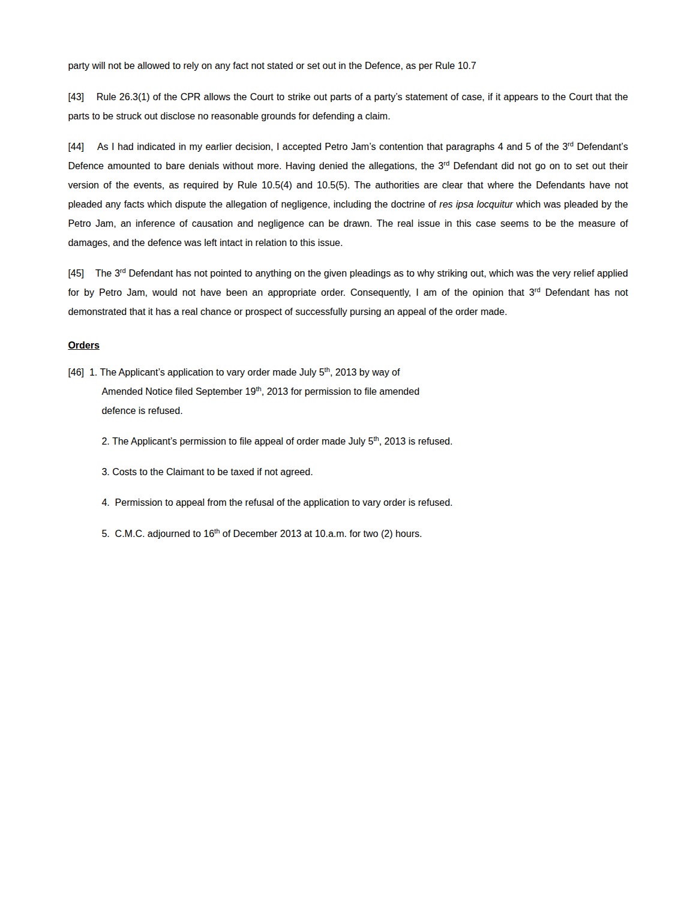party will not be allowed to rely on any fact not stated or set out in the Defence, as per Rule 10.7
[43] Rule 26.3(1) of the CPR allows the Court to strike out parts of a party’s statement of case, if it appears to the Court that the parts to be struck out disclose no reasonable grounds for defending a claim.
[44] As I had indicated in my earlier decision, I accepted Petro Jam’s contention that paragraphs 4 and 5 of the 3rd Defendant’s Defence amounted to bare denials without more. Having denied the allegations, the 3rd Defendant did not go on to set out their version of the events, as required by Rule 10.5(4) and 10.5(5). The authorities are clear that where the Defendants have not pleaded any facts which dispute the allegation of negligence, including the doctrine of res ipsa locquitur which was pleaded by the Petro Jam, an inference of causation and negligence can be drawn. The real issue in this case seems to be the measure of damages, and the defence was left intact in relation to this issue.
[45] The 3rd Defendant has not pointed to anything on the given pleadings as to why striking out, which was the very relief applied for by Petro Jam, would not have been an appropriate order. Consequently, I am of the opinion that 3rd Defendant has not demonstrated that it has a real chance or prospect of successfully pursing an appeal of the order made.
Orders
[46] 1. The Applicant’s application to vary order made July 5th, 2013 by way of
Amended Notice filed September 19th, 2013 for permission to file amended defence is refused.
2. The Applicant’s permission to file appeal of order made July 5th, 2013 is refused.
3. Costs to the Claimant to be taxed if not agreed.
4. Permission to appeal from the refusal of the application to vary order is refused.
5. C.M.C. adjourned to 16th of December 2013 at 10.a.m. for two (2) hours.